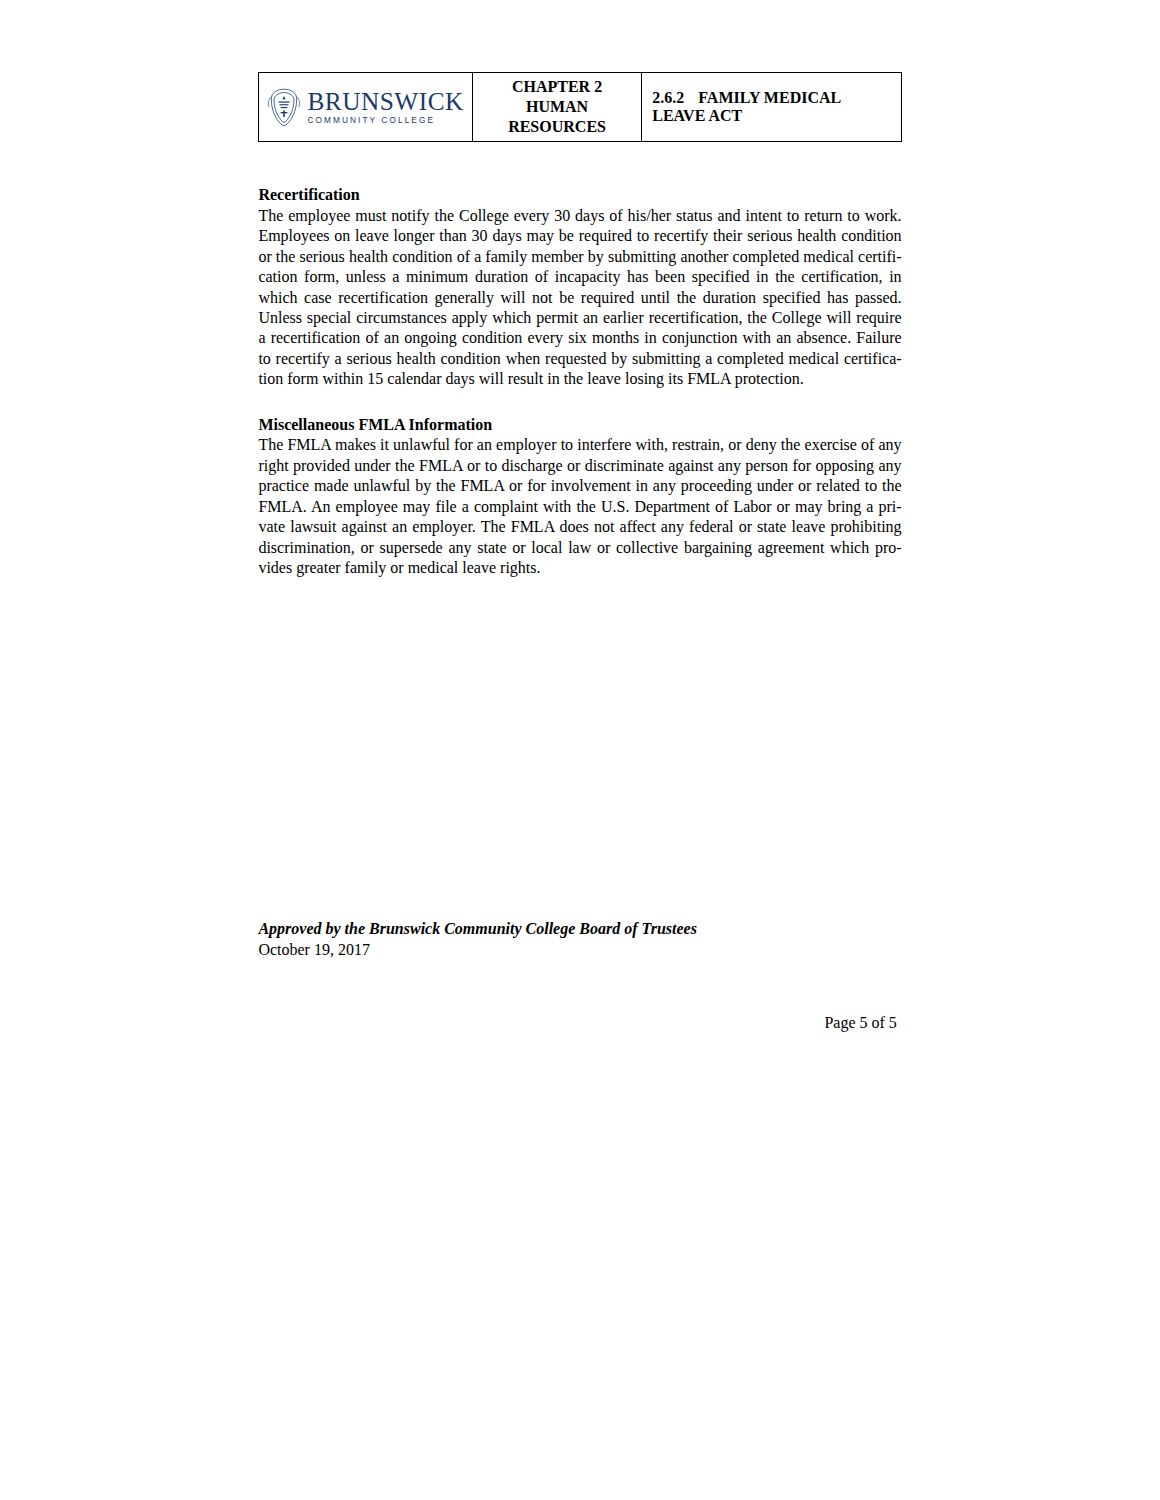| BRUNSWICK COMMUNITY COLLEGE | CHAPTER 2 HUMAN RESOURCES | 2.6.2 FAMILY MEDICAL LEAVE ACT |
Recertification
The employee must notify the College every 30 days of his/her status and intent to return to work. Employees on leave longer than 30 days may be required to recertify their serious health condition or the serious health condition of a family member by submitting another completed medical certification form, unless a minimum duration of incapacity has been specified in the certification, in which case recertification generally will not be required until the duration specified has passed. Unless special circumstances apply which permit an earlier recertification, the College will require a recertification of an ongoing condition every six months in conjunction with an absence. Failure to recertify a serious health condition when requested by submitting a completed medical certification form within 15 calendar days will result in the leave losing its FMLA protection.
Miscellaneous FMLA Information
The FMLA makes it unlawful for an employer to interfere with, restrain, or deny the exercise of any right provided under the FMLA or to discharge or discriminate against any person for opposing any practice made unlawful by the FMLA or for involvement in any proceeding under or related to the FMLA. An employee may file a complaint with the U.S. Department of Labor or may bring a private lawsuit against an employer. The FMLA does not affect any federal or state leave prohibiting discrimination, or supersede any state or local law or collective bargaining agreement which provides greater family or medical leave rights.
Approved by the Brunswick Community College Board of Trustees
October 19, 2017
Page 5 of 5